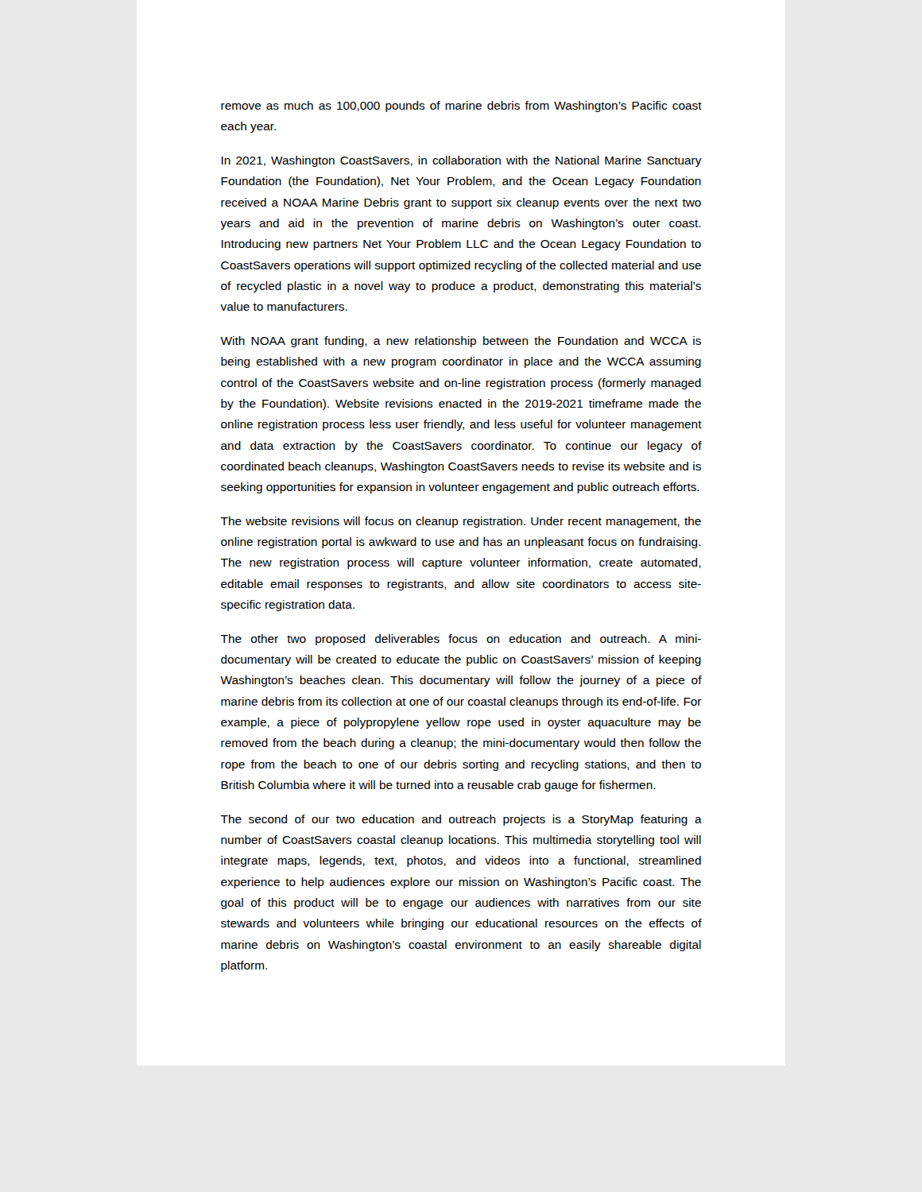remove as much as 100,000 pounds of marine debris from Washington’s Pacific coast each year.
In 2021, Washington CoastSavers, in collaboration with the National Marine Sanctuary Foundation (the Foundation), Net Your Problem, and the Ocean Legacy Foundation received a NOAA Marine Debris grant to support six cleanup events over the next two years and aid in the prevention of marine debris on Washington’s outer coast. Introducing new partners Net Your Problem LLC and the Ocean Legacy Foundation to CoastSavers operations will support optimized recycling of the collected material and use of recycled plastic in a novel way to produce a product, demonstrating this material’s value to manufacturers.
With NOAA grant funding, a new relationship between the Foundation and WCCA is being established with a new program coordinator in place and the WCCA assuming control of the CoastSavers website and on-line registration process (formerly managed by the Foundation). Website revisions enacted in the 2019-2021 timeframe made the online registration process less user friendly, and less useful for volunteer management and data extraction by the CoastSavers coordinator. To continue our legacy of coordinated beach cleanups, Washington CoastSavers needs to revise its website and is seeking opportunities for expansion in volunteer engagement and public outreach efforts.
The website revisions will focus on cleanup registration. Under recent management, the online registration portal is awkward to use and has an unpleasant focus on fundraising. The new registration process will capture volunteer information, create automated, editable email responses to registrants, and allow site coordinators to access site-specific registration data.
The other two proposed deliverables focus on education and outreach. A mini-documentary will be created to educate the public on CoastSavers’ mission of keeping Washington’s beaches clean. This documentary will follow the journey of a piece of marine debris from its collection at one of our coastal cleanups through its end-of-life. For example, a piece of polypropylene yellow rope used in oyster aquaculture may be removed from the beach during a cleanup; the mini-documentary would then follow the rope from the beach to one of our debris sorting and recycling stations, and then to British Columbia where it will be turned into a reusable crab gauge for fishermen.
The second of our two education and outreach projects is a StoryMap featuring a number of CoastSavers coastal cleanup locations. This multimedia storytelling tool will integrate maps, legends, text, photos, and videos into a functional, streamlined experience to help audiences explore our mission on Washington’s Pacific coast. The goal of this product will be to engage our audiences with narratives from our site stewards and volunteers while bringing our educational resources on the effects of marine debris on Washington’s coastal environment to an easily shareable digital platform.